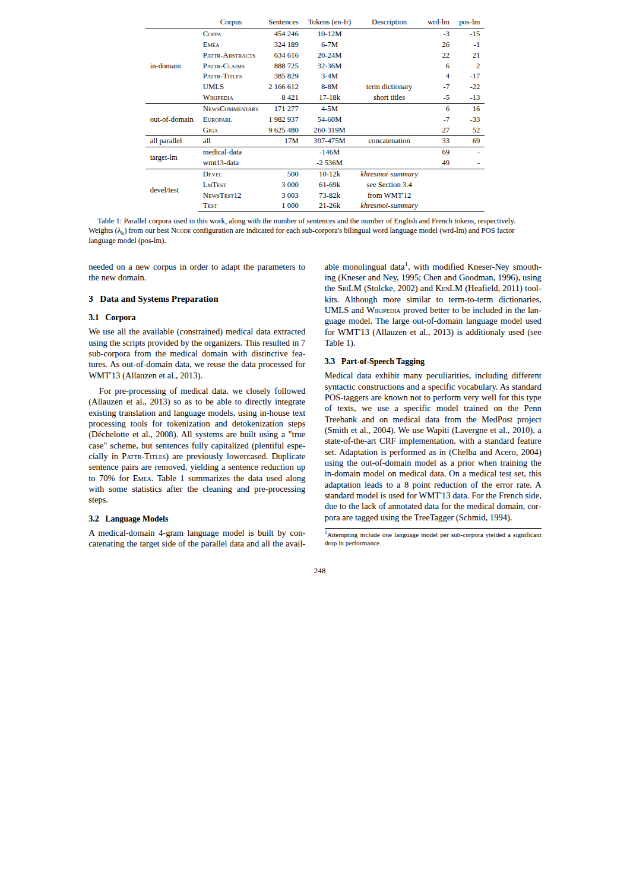| | Corpus | Sentences | Tokens (en-fr) | Description | wrd-lm | pos-lm |
| --- | --- | --- | --- | --- | --- | --- |
| in-domain | Coppa | 454 246 | 10-12M | | -3 | -15 |
| Emea | 324 189 | 6-7M | | 26 | -1 |
| Pattr-Abstracts | 634 616 | 20-24M | | 22 | 21 |
| Pattr-Claims | 888 725 | 32-36M | | 6 | 2 |
| Pattr-Titles | 385 829 | 3-4M | | 4 | -17 |
| UMLS | 2 166 612 | 8-8M | term dictionary | -7 | -22 |
| Wikipedia | 8 421 | 17-18k | short titles | -5 | -13 |
| out-of-domain | NewsCommentary | 171 277 | 4-5M | | 6 | 16 |
| Europarl | 1 982 937 | 54-60M | | -7 | -33 |
| Giga | 9 625 480 | 260-319M | | 27 | 52 |
| all parallel | all | 17M | 397-475M | concatenation | 33 | 69 |
| target-lm | medical-data | | -146M | | 69 | - |
| wmt13-data | | -2 536M | | 49 | - |
| devel/test | Devel | 500 | 10-12k | khresmoi-summary | | |
| LmTest | 3 000 | 61-69k | see Section 3.4 | | |
| NewsTest12 | 3 003 | 73-82k | from WMT'12 | | |
| Test | 1 000 | 21-26k | khresmoi-summary | | |
Table 1: Parallel corpora used in this work, along with the number of sentences and the number of English and French tokens, respectively. Weights (λk) from our best Ncode configuration are indicated for each sub-corpora's bilingual word language model (wrd-lm) and POS factor language model (pos-lm).
needed on a new corpus in order to adapt the parameters to the new domain.
3 Data and Systems Preparation
3.1 Corpora
We use all the available (constrained) medical data extracted using the scripts provided by the organizers. This resulted in 7 sub-corpora from the medical domain with distinctive features. As out-of-domain data, we reuse the data processed for WMT'13 (Allauzen et al., 2013).
For pre-processing of medical data, we closely followed (Allauzen et al., 2013) so as to be able to directly integrate existing translation and language models, using in-house text processing tools for tokenization and detokenization steps (Déchelotte et al., 2008). All systems are built using a "true case" scheme, but sentences fully capitalized (plentiful especially in Pattr-Titles) are previously lowercased. Duplicate sentence pairs are removed, yielding a sentence reduction up to 70% for Emea. Table 1 summarizes the data used along with some statistics after the cleaning and pre-processing steps.
3.2 Language Models
A medical-domain 4-gram language model is built by concatenating the target side of the parallel data and all the available monolingual data1, with modified Kneser-Ney smoothing (Kneser and Ney, 1995; Chen and Goodman, 1996), using the SriLM (Stolcke, 2002) and KenLM (Heafield, 2011) toolkits. Although more similar to term-to-term dictionaries, UMLS and Wikipedia proved better to be included in the language model. The large out-of-domain language model used for WMT'13 (Allauzen et al., 2013) is additionaly used (see Table 1).
3.3 Part-of-Speech Tagging
Medical data exhibit many peculiarities, including different syntactic constructions and a specific vocabulary. As standard POS-taggers are known not to perform very well for this type of texts, we use a specific model trained on the Penn Treebank and on medical data from the MedPost project (Smith et al., 2004). We use Wapiti (Lavergne et al., 2010), a state-of-the-art CRF implementation, with a standard feature set. Adaptation is performed as in (Chelba and Acero, 2004) using the out-of-domain model as a prior when training the in-domain model on medical data. On a medical test set, this adaptation leads to a 8 point reduction of the error rate. A standard model is used for WMT'13 data. For the French side, due to the lack of annotated data for the medical domain, corpora are tagged using the TreeTagger (Schmid, 1994).
1Attempting include one language model per sub-corpora yielded a significant drop in performance.
248